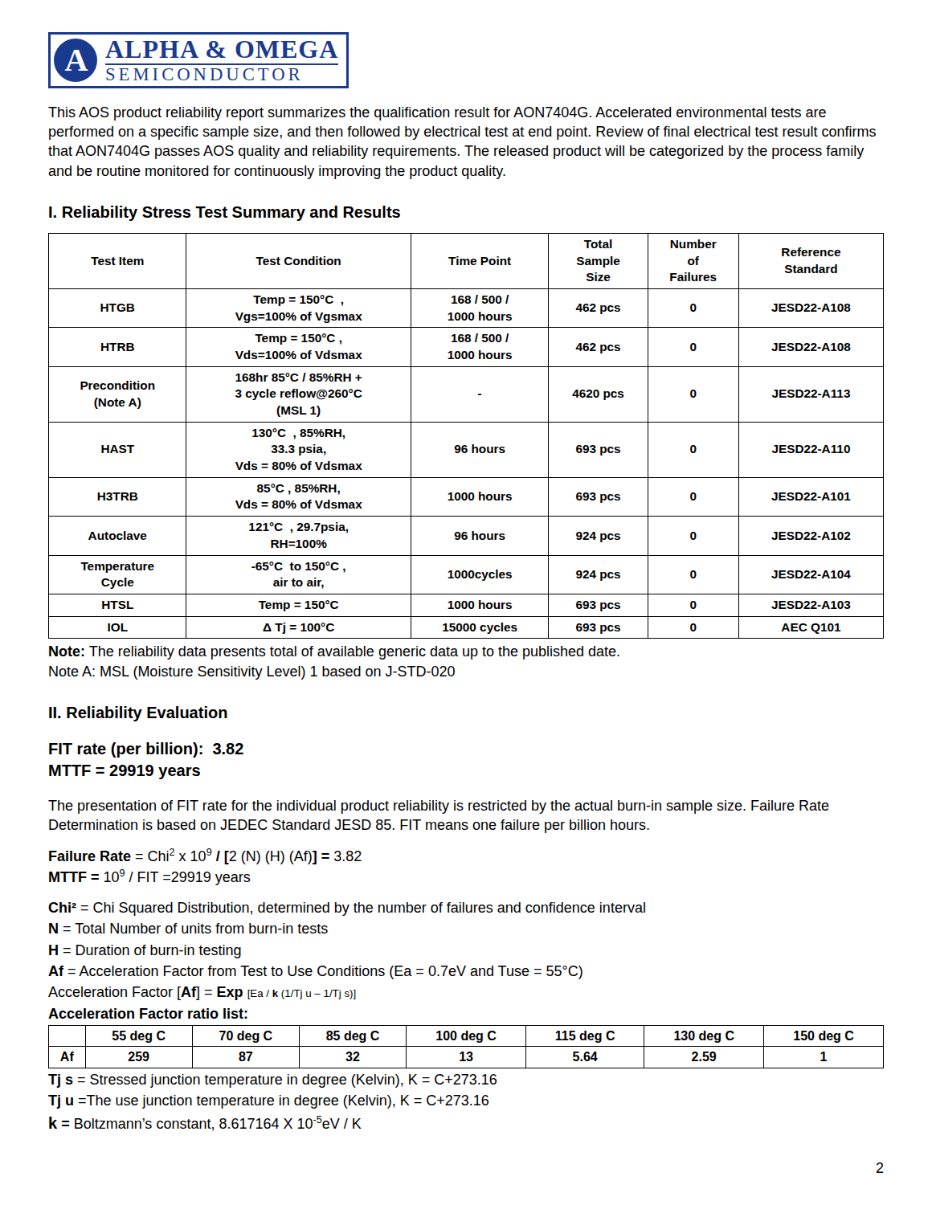A
ALPHA & OMEGA
SEMICONDUCTOR
This AOS product reliability report summarizes the qualification result for AON7404G. Accelerated environmental tests are performed on a specific sample size, and then followed by electrical test at end point. Review of final electrical test result confirms that AON7404G passes AOS quality and reliability requirements. The released product will be categorized by the process family and be routine monitored for continuously improving the product quality.
I. Reliability Stress Test Summary and Results
| Test Item | Test Condition | Time Point | Total Sample Size | Number of Failures | Reference Standard |
| --- | --- | --- | --- | --- | --- |
| HTGB | Temp = 150°C , Vgs=100% of Vgsmax | 168 / 500 / 1000 hours | 462 pcs | 0 | JESD22-A108 |
| HTRB | Temp = 150°C , Vds=100% of Vdsmax | 168 / 500 / 1000 hours | 462 pcs | 0 | JESD22-A108 |
| Precondition (Note A) | 168hr 85°C / 85%RH + 3 cycle reflow@260°C (MSL 1) | - | 4620 pcs | 0 | JESD22-A113 |
| HAST | 130°C , 85%RH, 33.3 psia, Vds = 80% of Vdsmax | 96 hours | 693 pcs | 0 | JESD22-A110 |
| H3TRB | 85°C , 85%RH, Vds = 80% of Vdsmax | 1000 hours | 693 pcs | 0 | JESD22-A101 |
| Autoclave | 121°C , 29.7psia, RH=100% | 96 hours | 924 pcs | 0 | JESD22-A102 |
| Temperature Cycle | -65°C to 150°C , air to air, | 1000cycles | 924 pcs | 0 | JESD22-A104 |
| HTSL | Temp = 150°C | 1000 hours | 693 pcs | 0 | JESD22-A103 |
| IOL | Δ Tj = 100°C | 15000 cycles | 693 pcs | 0 | AEC Q101 |
Note: The reliability data presents total of available generic data up to the published date.
Note A: MSL (Moisture Sensitivity Level) 1 based on J-STD-020
II. Reliability Evaluation
FIT rate (per billion): 3.82
MTTF = 29919 years
The presentation of FIT rate for the individual product reliability is restricted by the actual burn-in sample size. Failure Rate Determination is based on JEDEC Standard JESD 85. FIT means one failure per billion hours.
Failure Rate = Chi2 x 109 / [2 (N) (H) (Af)] = 3.82
MTTF = 109 / FIT =29919 years
Chi² = Chi Squared Distribution, determined by the number of failures and confidence interval
N = Total Number of units from burn-in tests
H = Duration of burn-in testing
Af = Acceleration Factor from Test to Use Conditions (Ea = 0.7eV and Tuse = 55°C)
Acceleration Factor [Af] = Exp [Ea / k (1/Tj u – 1/Tj s)]
Acceleration Factor ratio list:
| | 55 deg C | 70 deg C | 85 deg C | 100 deg C | 115 deg C | 130 deg C | 150 deg C |
| --- | --- | --- | --- | --- | --- | --- | --- |
| Af | 259 | 87 | 32 | 13 | 5.64 | 2.59 | 1 |
Tj s = Stressed junction temperature in degree (Kelvin), K = C+273.16
Tj u =The use junction temperature in degree (Kelvin), K = C+273.16
k = Boltzmann’s constant, 8.617164 X 10-5eV / K
2